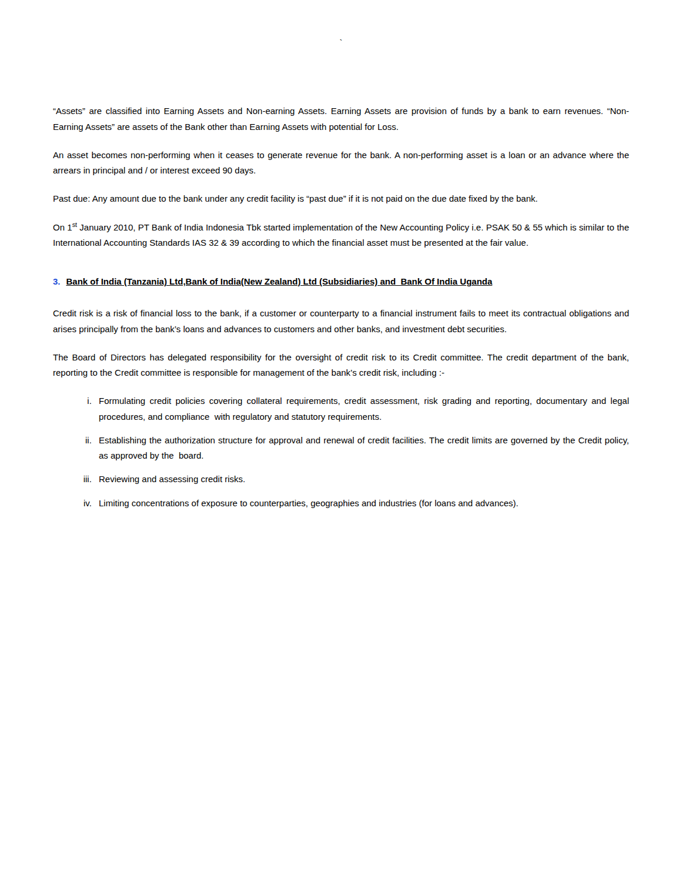`
“Assets” are classified into Earning Assets and Non-earning Assets. Earning Assets are provision of funds by a bank to earn revenues. “Non-Earning Assets” are assets of the Bank other than Earning Assets with potential for Loss.
An asset becomes non-performing when it ceases to generate revenue for the bank. A non-performing asset is a loan or an advance where the arrears in principal and / or interest exceed 90 days.
Past due: Any amount due to the bank under any credit facility is “past due” if it is not paid on the due date fixed by the bank.
On 1st January 2010, PT Bank of India Indonesia Tbk started implementation of the New Accounting Policy i.e. PSAK 50 & 55 which is similar to the International Accounting Standards IAS 32 & 39 according to which the financial asset must be presented at the fair value.
3. Bank of India (Tanzania) Ltd,Bank of India(New Zealand) Ltd (Subsidiaries) and Bank Of India Uganda
Credit risk is a risk of financial loss to the bank, if a customer or counterparty to a financial instrument fails to meet its contractual obligations and arises principally from the bank’s loans and advances to customers and other banks, and investment debt securities.
The Board of Directors has delegated responsibility for the oversight of credit risk to its Credit committee. The credit department of the bank, reporting to the Credit committee is responsible for management of the bank’s credit risk, including :-
Formulating credit policies covering collateral requirements, credit assessment, risk grading and reporting, documentary and legal procedures, and compliance with regulatory and statutory requirements.
Establishing the authorization structure for approval and renewal of credit facilities. The credit limits are governed by the Credit policy, as approved by the board.
Reviewing and assessing credit risks.
Limiting concentrations of exposure to counterparties, geographies and industries (for loans and advances).